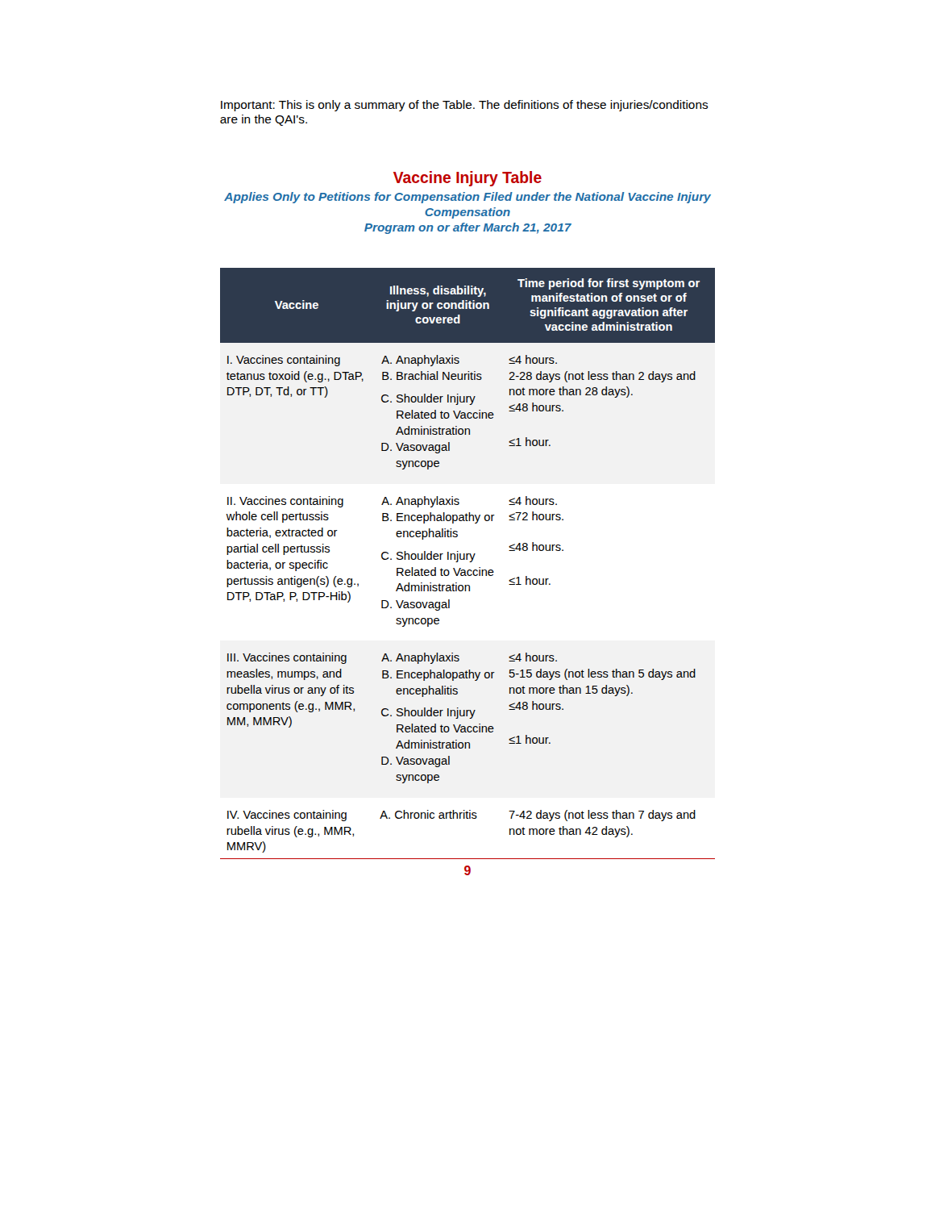Important: This is only a summary of the Table. The definitions of these injuries/conditions are in the QAI's.
Vaccine Injury Table
Applies Only to Petitions for Compensation Filed under the National Vaccine Injury Compensation
Program on or after March 21, 2017
| Vaccine | Illness, disability, injury or condition covered | Time period for first symptom or manifestation of onset or of significant aggravation after vaccine administration |
| --- | --- | --- |
| I. Vaccines containing tetanus toxoid (e.g., DTaP, DTP, DT, Td, or TT) | Anaphylaxis Brachial Neuritis Shoulder Injury Related to Vaccine Administration Vasovagal syncope | ≤4 hours. 2-28 days (not less than 2 days and not more than 28 days). ≤48 hours. ≤1 hour. |
| II. Vaccines containing whole cell pertussis bacteria, extracted or partial cell pertussis bacteria, or specific pertussis antigen(s) (e.g., DTP, DTaP, P, DTP-Hib) | Anaphylaxis Encephalopathy or encephalitis Shoulder Injury Related to Vaccine Administration Vasovagal syncope | ≤4 hours. ≤72 hours. ≤48 hours. ≤1 hour. |
| III. Vaccines containing measles, mumps, and rubella virus or any of its components (e.g., MMR, MM, MMRV) | Anaphylaxis Encephalopathy or encephalitis Shoulder Injury Related to Vaccine Administration Vasovagal syncope | ≤4 hours. 5-15 days (not less than 5 days and not more than 15 days). ≤48 hours. ≤1 hour. |
| IV. Vaccines containing rubella virus (e.g., MMR, MMRV) | A. Chronic arthritis | 7-42 days (not less than 7 days and not more than 42 days). |
9